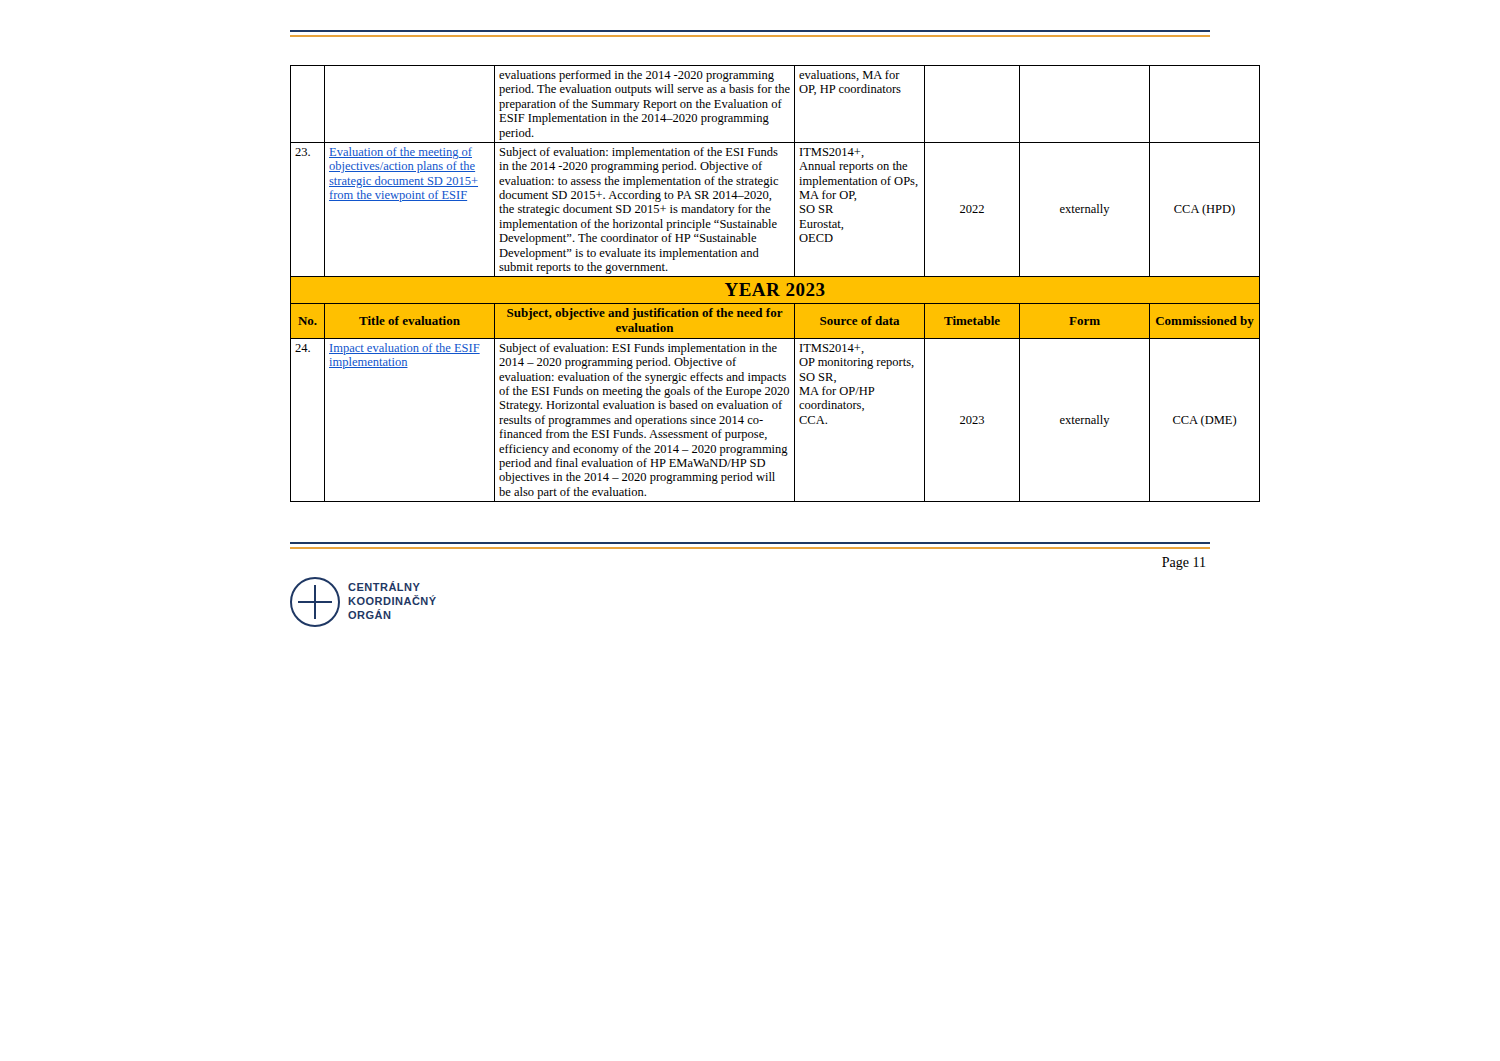| | | evaluations performed in the 2014 -2020 programming period. The evaluation outputs will serve as a basis for the preparation of the Summary Report on the Evaluation of ESIF Implementation in the 2014–2020 programming period. | evaluations, MA for OP, HP coordinators | | | |
| 23. | Evaluation of the meeting of objectives/action plans of the strategic document SD 2015+ from the viewpoint of ESIF | Subject of evaluation: implementation of the ESI Funds in the 2014 -2020 programming period. Objective of evaluation: to assess the implementation of the strategic document SD 2015+. According to PA SR 2014–2020, the strategic document SD 2015+ is mandatory for the implementation of the horizontal principle “Sustainable Development”. The coordinator of HP “Sustainable Development” is to evaluate its implementation and submit reports to the government. | ITMS2014+, Annual reports on the implementation of OPs, MA for OP, SO SR Eurostat, OECD | 2022 | externally | CCA (HPD) |
| YEAR 2023 |
| No. | Title of evaluation | Subject, objective and justification of the need for evaluation | Source of data | Timetable | Form | Commissioned by |
| 24. | Impact evaluation of the ESIF implementation | Subject of evaluation: ESI Funds implementation in the 2014 – 2020 programming period. Objective of evaluation: evaluation of the synergic effects and impacts of the ESI Funds on meeting the goals of the Europe 2020 Strategy. Horizontal evaluation is based on evaluation of results of programmes and operations since 2014 co-financed from the ESI Funds. Assessment of purpose, efficiency and economy of the 2014 – 2020 programming period and final evaluation of HP EMaWaND/HP SD objectives in the 2014 – 2020 programming period will be also part of the evaluation. | ITMS2014+, OP monitoring reports, SO SR, MA for OP/HP coordinators, CCA. | 2023 | externally | CCA (DME) |
Page 11
Centrálny
Koordinačný
Orgán